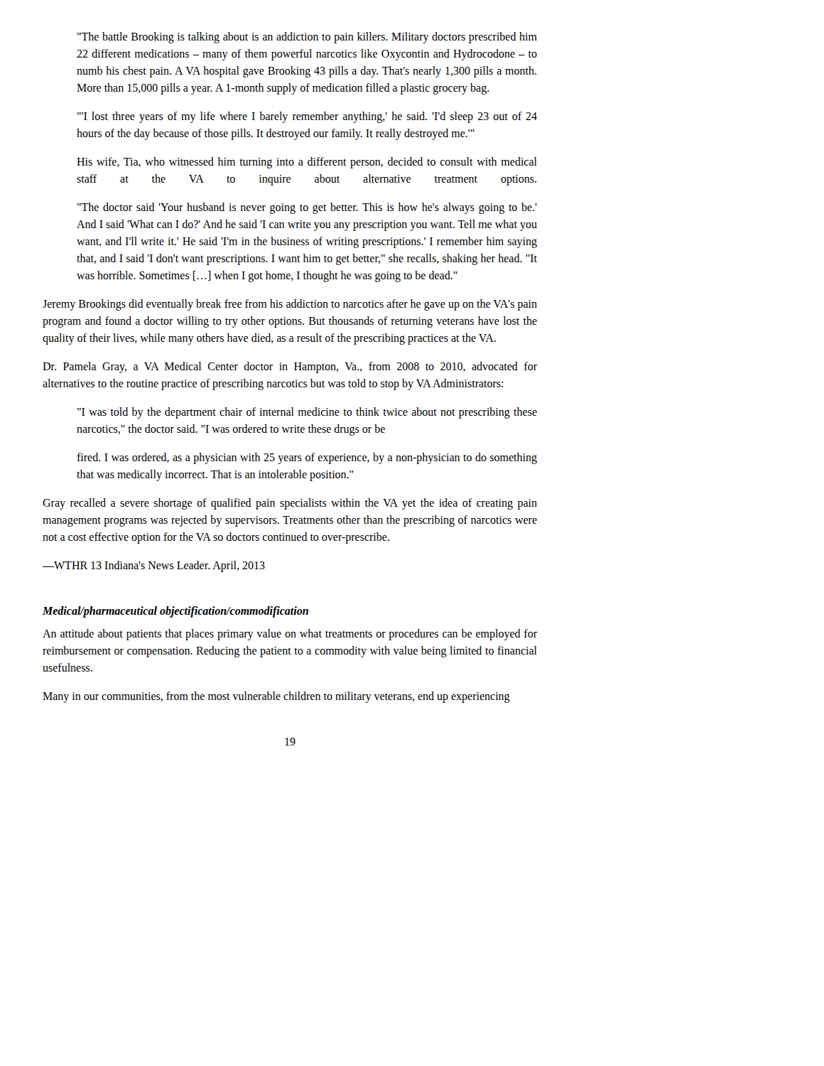"The battle Brooking is talking about is an addiction to pain killers. Military doctors prescribed him 22 different medications – many of them powerful narcotics like Oxycontin and Hydrocodone – to numb his chest pain. A VA hospital gave Brooking 43 pills a day. That's nearly 1,300 pills a month. More than 15,000 pills a year. A 1-month supply of medication filled a plastic grocery bag.
"'I lost three years of my life where I barely remember anything,' he said. 'I'd sleep 23 out of 24 hours of the day because of those pills. It destroyed our family. It really destroyed me.'"
His wife, Tia, who witnessed him turning into a different person, decided to consult with medical staff at the VA to inquire about alternative treatment options.
"The doctor said 'Your husband is never going to get better. This is how he's always going to be.' And I said 'What can I do?' And he said 'I can write you any prescription you want. Tell me what you want, and I'll write it.' He said 'I'm in the business of writing prescriptions.' I remember him saying that, and I said 'I don't want prescriptions. I want him to get better," she recalls, shaking her head. "It was horrible. Sometimes […] when I got home, I thought he was going to be dead."
Jeremy Brookings did eventually break free from his addiction to narcotics after he gave up on the VA's pain program and found a doctor willing to try other options. But thousands of returning veterans have lost the quality of their lives, while many others have died, as a result of the prescribing practices at the VA.
Dr. Pamela Gray, a VA Medical Center doctor in Hampton, Va., from 2008 to 2010, advocated for alternatives to the routine practice of prescribing narcotics but was told to stop by VA Administrators:
"I was told by the department chair of internal medicine to think twice about not prescribing these narcotics," the doctor said. "I was ordered to write these drugs or be
fired. I was ordered, as a physician with 25 years of experience, by a non-physician to do something that was medically incorrect. That is an intolerable position."
Gray recalled a severe shortage of qualified pain specialists within the VA yet the idea of creating pain management programs was rejected by supervisors. Treatments other than the prescribing of narcotics were not a cost effective option for the VA so doctors continued to over-prescribe.
—WTHR 13 Indiana's News Leader. April, 2013
Medical/pharmaceutical objectification/commodification
An attitude about patients that places primary value on what treatments or procedures can be employed for reimbursement or compensation. Reducing the patient to a commodity with value being limited to financial usefulness.
Many in our communities, from the most vulnerable children to military veterans, end up experiencing
19